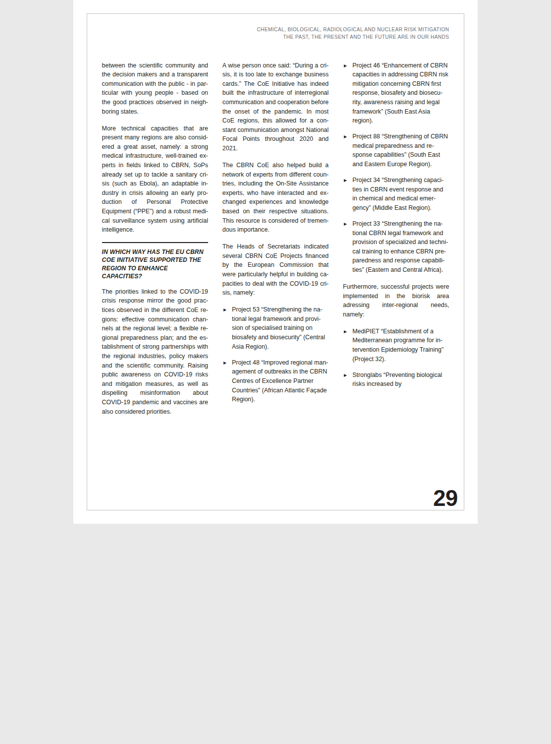Chemical, Biological, Radiological and Nuclear Risk Mitigation
The Past, the Present and the Future are in our Hands
between the scientific community and the decision makers and a transparent communication with the public - in particular with young people - based on the good practices observed in neighboring states.
More technical capacities that are present many regions are also considered a great asset, namely: a strong medical infrastructure, well-trained experts in fields linked to CBRN, SoPs already set up to tackle a sanitary crisis (such as Ebola), an adaptable industry in crisis allowing an early production of Personal Protective Equipment (“PPE”) and a robust medical surveillance system using artificial intelligence.
In which way has the EU CBRN CoE Initiative supported the region to enhance capacities?
The priorities linked to the COVID-19 crisis response mirror the good practices observed in the different CoE regions: effective communication channels at the regional level; a flexible regional preparedness plan; and the establishment of strong partnerships with the regional industries, policy makers and the scientific community. Raising public awareness on COVID-19 risks and mitigation measures, as well as dispelling misinformation about COVID-19 pandemic and vaccines are also considered priorities.
A wise person once said: “During a crisis, it is too late to exchange business cards.” The CoE Initiative has indeed built the infrastructure of interregional communication and cooperation before the onset of the pandemic. In most CoE regions, this allowed for a constant communication amongst National Focal Points throughout 2020 and 2021.
The CBRN CoE also helped build a network of experts from different countries, including the On-Site Assistance experts, who have interacted and exchanged experiences and knowledge based on their respective situations. This resource is considered of tremendous importance.
The Heads of Secretariats indicated several CBRN CoE Projects financed by the European Commission that were particularly helpful in building capacities to deal with the COVID-19 crisis, namely:
Project 53 “Strengthening the national legal framework and provision of specialised training on biosafety and biosecurity” (Central Asia Region).
Project 48 “Improved regional management of outbreaks in the CBRN Centres of Excellence Partner Countries” (African Atlantic Façade Region).
Project 46 “Enhancement of CBRN capacities in addressing CBRN risk mitigation concerning CBRN first response, biosafety and biosecurity, awareness raising and legal framework” (South East Asia region).
Project 88 “Strengthening of CBRN medical preparedness and response capabilities” (South East and Eastern Europe Region).
Project 34 “Strengthening capacities in CBRN event response and in chemical and medical emergency” (Middle East Region).
Project 33 “Strengthening the national CBRN legal framework and provision of specialized and technical training to enhance CBRN preparedness and response capabilities” (Eastern and Central Africa).
Furthermore, successful projects were implemented in the biorisk area adressing inter-regional needs, namely:
MediPIET “Establishment of a Mediterranean programme for intervention Epidemiology Training” (Project 32).
Stronglabs “Preventing biological risks increased by
29